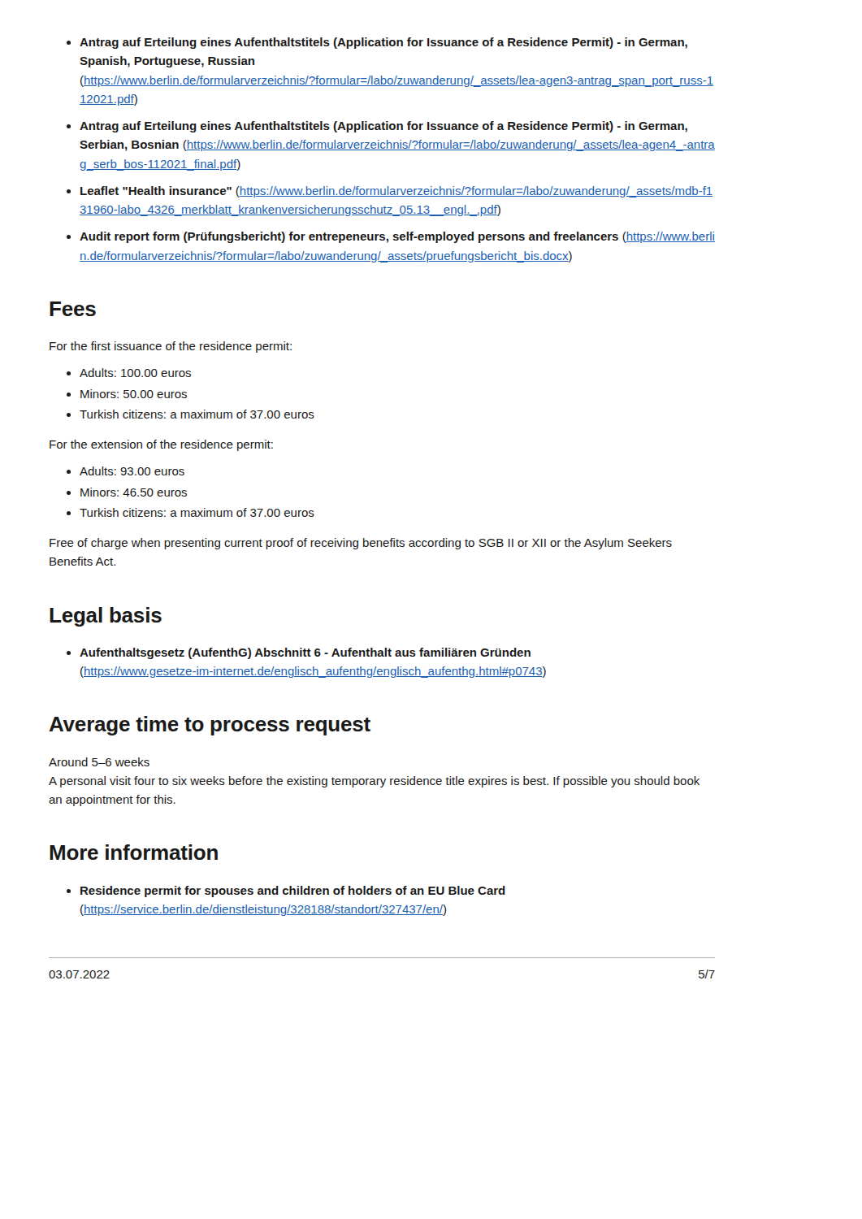Antrag auf Erteilung eines Aufenthaltstitels (Application for Issuance of a Residence Permit) - in German, Spanish, Portuguese, Russian
(https://www.berlin.de/formularverzeichnis/?formular=/labo/zuwanderung/_assets/lea-agen3-antrag_span_port_russ-112021.pdf)
Antrag auf Erteilung eines Aufenthaltstitels (Application for Issuance of a Residence Permit) - in German, Serbian, Bosnian (https://www.berlin.de/formularverzeichnis/?formular=/labo/zuwanderung/_assets/lea-agen4_-antrag_serb_bos-112021_final.pdf)
Leaflet "Health insurance" (https://www.berlin.de/formularverzeichnis/?formular=/labo/zuwanderung/_assets/mdb-f131960-labo_4326_merkblatt_krankenversicherungsschutz_05.13__engl._.pdf)
Audit report form (Prüfungsbericht) for entrepeneurs, self-employed persons and freelancers (https://www.berlin.de/formularverzeichnis/?formular=/labo/zuwanderung/_assets/pruefungsbericht_bis.docx)
Fees
For the first issuance of the residence permit:
Adults: 100.00 euros
Minors: 50.00 euros
Turkish citizens: a maximum of 37.00 euros
For the extension of the residence permit:
Adults: 93.00 euros
Minors: 46.50 euros
Turkish citizens: a maximum of 37.00 euros
Free of charge when presenting current proof of receiving benefits according to SGB II or XII or the Asylum Seekers Benefits Act.
Legal basis
Aufenthaltsgesetz (AufenthG) Abschnitt 6 - Aufenthalt aus familiären Gründen
(https://www.gesetze-im-internet.de/englisch_aufenthg/englisch_aufenthg.html#p0743)
Average time to process request
Around 5–6 weeks
A personal visit four to six weeks before the existing temporary residence title expires is best. If possible you should book an appointment for this.
More information
Residence permit for spouses and children of holders of an EU Blue Card
(https://service.berlin.de/dienstleistung/328188/standort/327437/en/)
03.07.2022 5/7